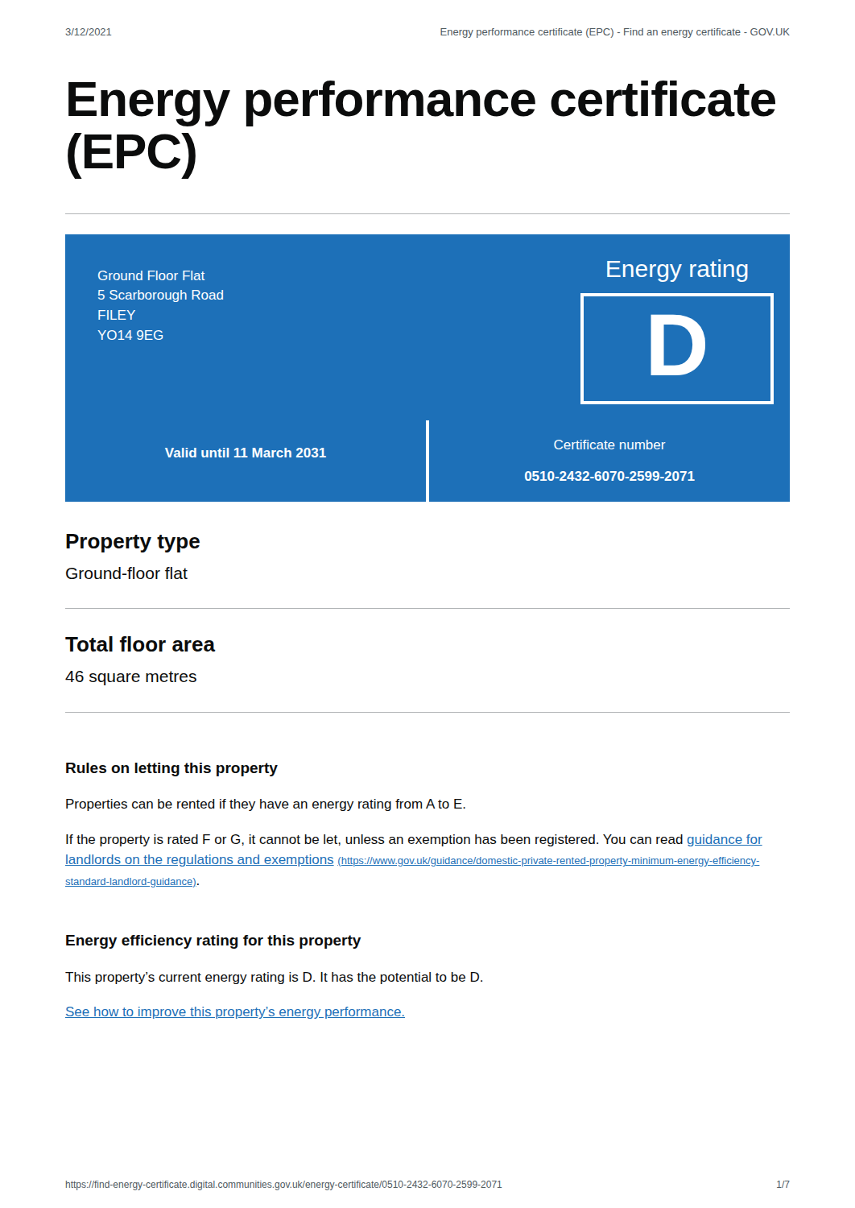3/12/2021 Energy performance certificate (EPC) - Find an energy certificate - GOV.UK
Energy performance certificate (EPC)
Ground Floor Flat
5 Scarborough Road
FILEY
YO14 9EG
Energy rating
D
Valid until 11 March 2031
Certificate number
0510-2432-6070-2599-2071
Property type
Ground-floor flat
Total floor area
46 square metres
Rules on letting this property
Properties can be rented if they have an energy rating from A to E.
If the property is rated F or G, it cannot be let, unless an exemption has been registered. You can read guidance for landlords on the regulations and exemptions (https://www.gov.uk/guidance/domestic-private-rented-property-minimum-energy-efficiency-standard-landlord-guidance).
Energy efficiency rating for this property
This property’s current energy rating is D. It has the potential to be D.
See how to improve this property’s energy performance.
https://find-energy-certificate.digital.communities.gov.uk/energy-certificate/0510-2432-6070-2599-2071 1/7